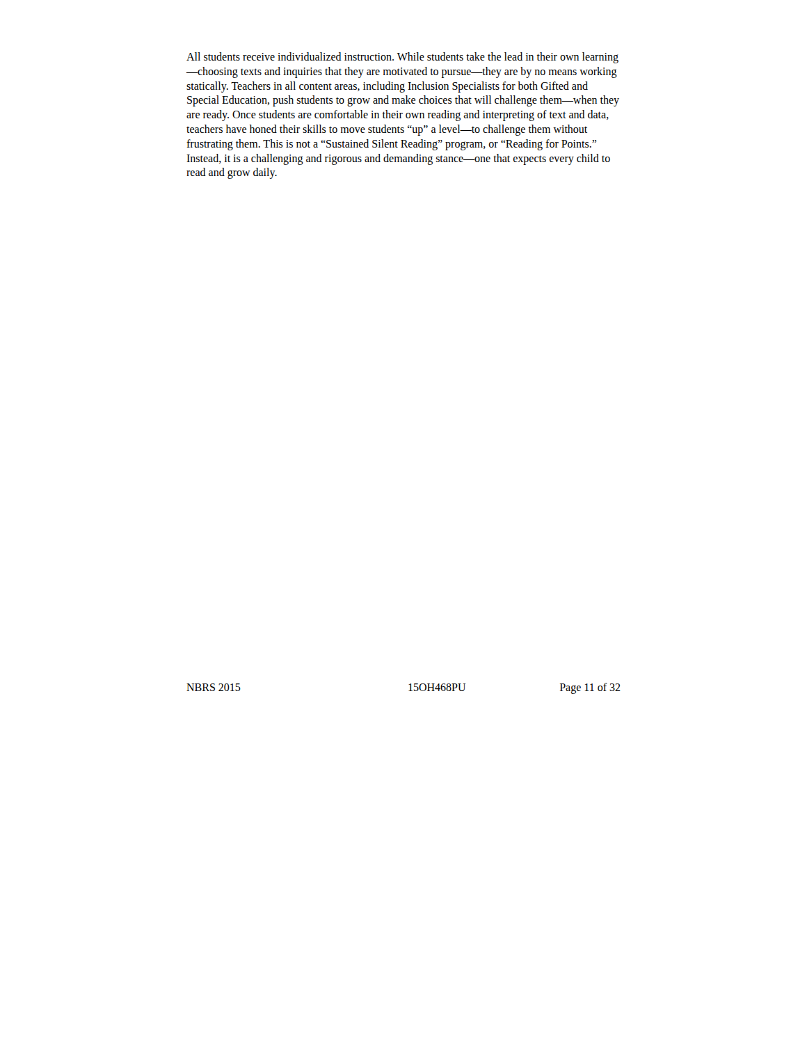All students receive individualized instruction. While students take the lead in their own learning—choosing texts and inquiries that they are motivated to pursue—they are by no means working statically. Teachers in all content areas, including Inclusion Specialists for both Gifted and Special Education, push students to grow and make choices that will challenge them—when they are ready. Once students are comfortable in their own reading and interpreting of text and data, teachers have honed their skills to move students “up” a level—to challenge them without frustrating them. This is not a “Sustained Silent Reading” program, or “Reading for Points.” Instead, it is a challenging and rigorous and demanding stance—one that expects every child to read and grow daily.
NBRS 2015 15OH468PU Page 11 of 32